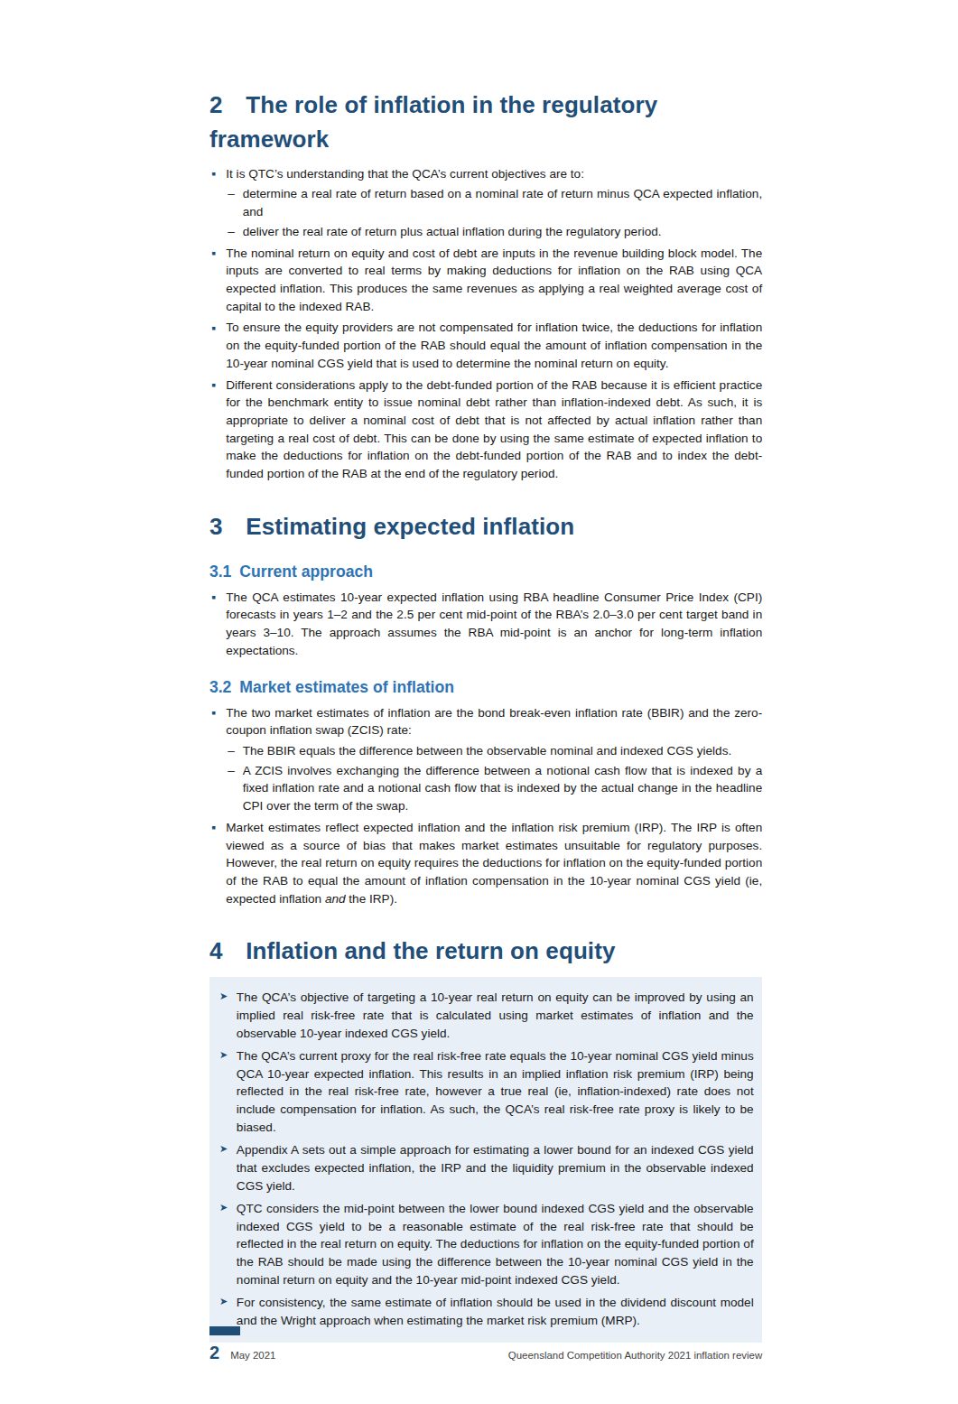2 The role of inflation in the regulatory framework
It is QTC’s understanding that the QCA’s current objectives are to:
determine a real rate of return based on a nominal rate of return minus QCA expected inflation, and
deliver the real rate of return plus actual inflation during the regulatory period.
The nominal return on equity and cost of debt are inputs in the revenue building block model. The inputs are converted to real terms by making deductions for inflation on the RAB using QCA expected inflation. This produces the same revenues as applying a real weighted average cost of capital to the indexed RAB.
To ensure the equity providers are not compensated for inflation twice, the deductions for inflation on the equity-funded portion of the RAB should equal the amount of inflation compensation in the 10-year nominal CGS yield that is used to determine the nominal return on equity.
Different considerations apply to the debt-funded portion of the RAB because it is efficient practice for the benchmark entity to issue nominal debt rather than inflation-indexed debt. As such, it is appropriate to deliver a nominal cost of debt that is not affected by actual inflation rather than targeting a real cost of debt. This can be done by using the same estimate of expected inflation to make the deductions for inflation on the debt-funded portion of the RAB and to index the debt-funded portion of the RAB at the end of the regulatory period.
3 Estimating expected inflation
3.1 Current approach
The QCA estimates 10-year expected inflation using RBA headline Consumer Price Index (CPI) forecasts in years 1–2 and the 2.5 per cent mid-point of the RBA’s 2.0–3.0 per cent target band in years 3–10. The approach assumes the RBA mid-point is an anchor for long-term inflation expectations.
3.2 Market estimates of inflation
The two market estimates of inflation are the bond break-even inflation rate (BBIR) and the zero-coupon inflation swap (ZCIS) rate:
The BBIR equals the difference between the observable nominal and indexed CGS yields.
A ZCIS involves exchanging the difference between a notional cash flow that is indexed by a fixed inflation rate and a notional cash flow that is indexed by the actual change in the headline CPI over the term of the swap.
Market estimates reflect expected inflation and the inflation risk premium (IRP). The IRP is often viewed as a source of bias that makes market estimates unsuitable for regulatory purposes. However, the real return on equity requires the deductions for inflation on the equity-funded portion of the RAB to equal the amount of inflation compensation in the 10-year nominal CGS yield (ie, expected inflation and the IRP).
4 Inflation and the return on equity
The QCA’s objective of targeting a 10-year real return on equity can be improved by using an implied real risk-free rate that is calculated using market estimates of inflation and the observable 10-year indexed CGS yield.
The QCA’s current proxy for the real risk-free rate equals the 10-year nominal CGS yield minus QCA 10-year expected inflation. This results in an implied inflation risk premium (IRP) being reflected in the real risk-free rate, however a true real (ie, inflation-indexed) rate does not include compensation for inflation. As such, the QCA’s real risk-free rate proxy is likely to be biased.
Appendix A sets out a simple approach for estimating a lower bound for an indexed CGS yield that excludes expected inflation, the IRP and the liquidity premium in the observable indexed CGS yield.
QTC considers the mid-point between the lower bound indexed CGS yield and the observable indexed CGS yield to be a reasonable estimate of the real risk-free rate that should be reflected in the real return on equity. The deductions for inflation on the equity-funded portion of the RAB should be made using the difference between the 10-year nominal CGS yield in the nominal return on equity and the 10-year mid-point indexed CGS yield.
For consistency, the same estimate of inflation should be used in the dividend discount model and the Wright approach when estimating the market risk premium (MRP).
2 May 2021
Queensland Competition Authority 2021 inflation review